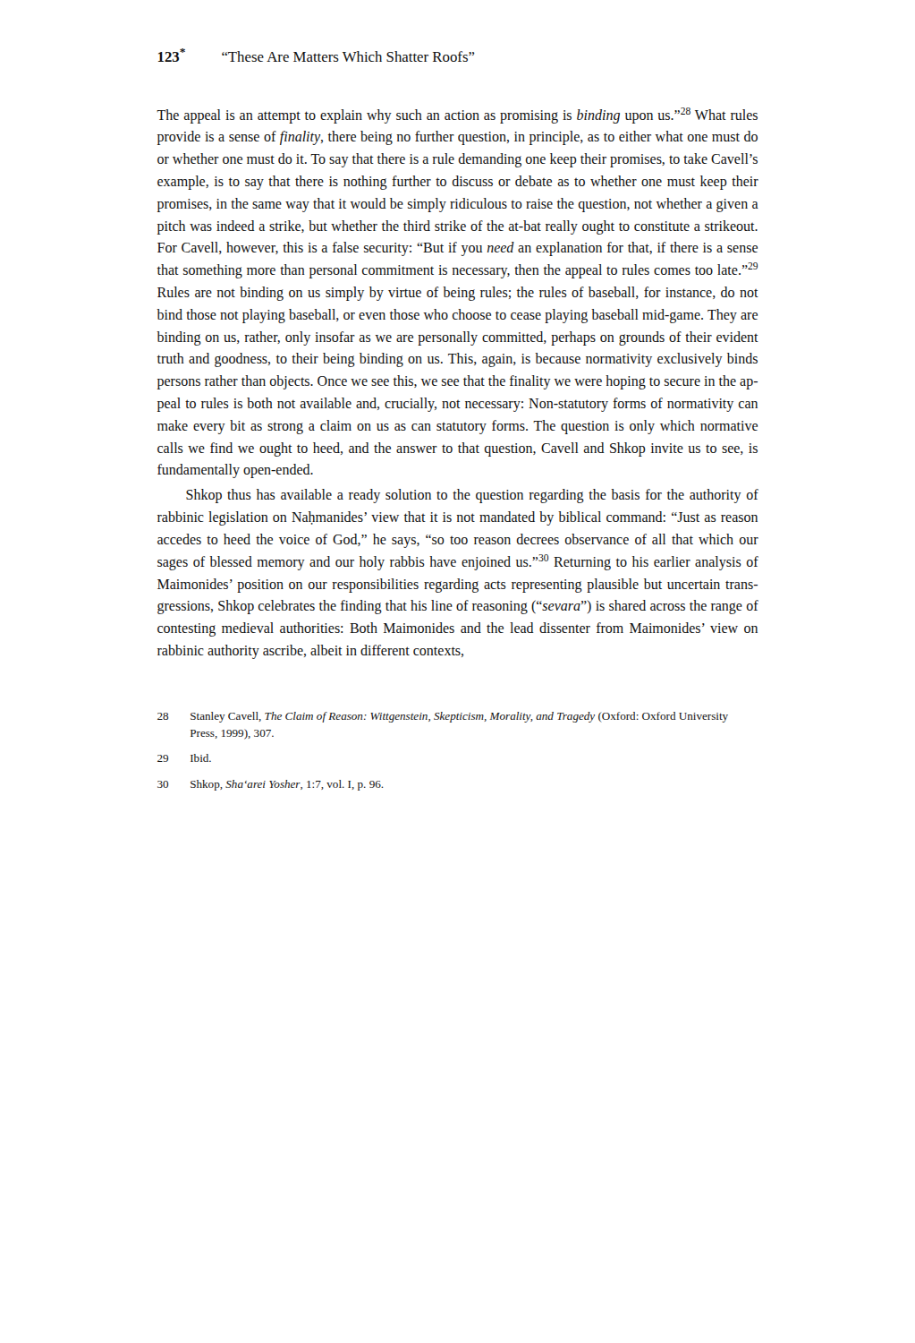123*
“These Are Matters Which Shatter Roofs”
The appeal is an attempt to explain why such an action as promising is binding upon us.”28 What rules provide is a sense of finality, there being no further question, in principle, as to either what one must do or whether one must do it. To say that there is a rule demanding one keep their promises, to take Cavell’s example, is to say that there is nothing further to discuss or debate as to whether one must keep their promises, in the same way that it would be simply ridiculous to raise the question, not whether a given a pitch was indeed a strike, but whether the third strike of the at-bat really ought to constitute a strikeout. For Cavell, however, this is a false security: “But if you need an explanation for that, if there is a sense that something more than personal commitment is necessary, then the appeal to rules comes too late.”29 Rules are not binding on us simply by virtue of being rules; the rules of baseball, for instance, do not bind those not playing baseball, or even those who choose to cease playing baseball mid-game. They are binding on us, rather, only insofar as we are personally committed, perhaps on grounds of their evident truth and goodness, to their being binding on us. This, again, is because normativity exclusively binds persons rather than objects. Once we see this, we see that the finality we were hoping to secure in the appeal to rules is both not available and, crucially, not necessary: Non-statutory forms of normativity can make every bit as strong a claim on us as can statutory forms. The question is only which normative calls we find we ought to heed, and the answer to that question, Cavell and Shkop invite us to see, is fundamentally open-ended.
Shkop thus has available a ready solution to the question regarding the basis for the authority of rabbinic legislation on Naḥmanides’ view that it is not mandated by biblical command: “Just as reason accedes to heed the voice of God,” he says, “so too reason decrees observance of all that which our sages of blessed memory and our holy rabbis have enjoined us.”30 Returning to his earlier analysis of Maimonides’ position on our responsibilities regarding acts representing plausible but uncertain transgressions, Shkop celebrates the finding that his line of reasoning (“sevara”) is shared across the range of contesting medieval authorities: Both Maimonides and the lead dissenter from Maimonides’ view on rabbinic authority ascribe, albeit in different contexts,
28 Stanley Cavell, The Claim of Reason: Wittgenstein, Skepticism, Morality, and Tragedy (Oxford: Oxford University Press, 1999), 307.
29 Ibid.
30 Shkop, Sha‘arei Yosher, 1:7, vol. I, p. 96.